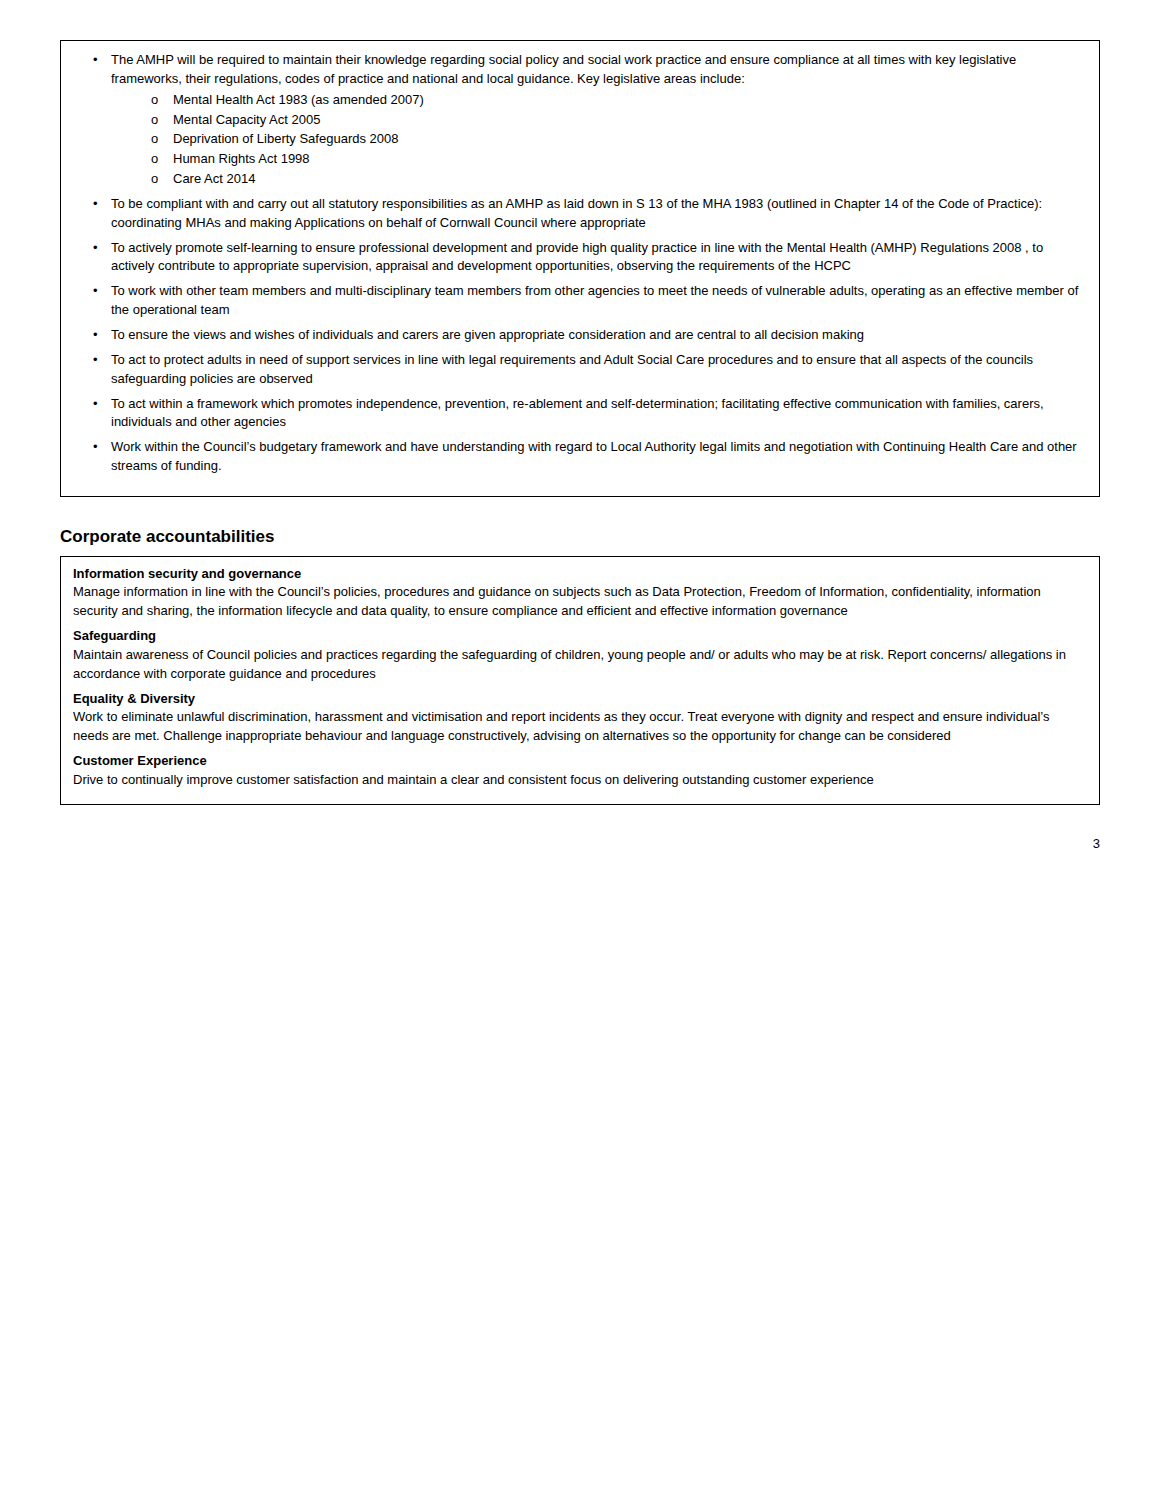The AMHP will be required to maintain their knowledge regarding social policy and social work practice and ensure compliance at all times with key legislative frameworks, their regulations, codes of practice and national and local guidance. Key legislative areas include:
Mental Health Act 1983 (as amended 2007)
Mental Capacity Act 2005
Deprivation of Liberty Safeguards 2008
Human Rights Act 1998
Care Act 2014
To be compliant with and carry out all statutory responsibilities as an AMHP as laid down in S 13 of the MHA 1983 (outlined in Chapter 14 of the Code of Practice): coordinating MHAs and making Applications on behalf of Cornwall Council where appropriate
To actively promote self-learning to ensure professional development and provide high quality practice in line with the Mental Health (AMHP) Regulations 2008 , to actively contribute to appropriate supervision, appraisal and development opportunities, observing the requirements of the HCPC
To work with other team members and multi-disciplinary team members from other agencies to meet the needs of vulnerable adults, operating as an effective member of the operational team
To ensure the views and wishes of individuals and carers are given appropriate consideration and are central to all decision making
To act to protect adults in need of support services in line with legal requirements and Adult Social Care procedures and to ensure that all aspects of the councils safeguarding policies are observed
To act within a framework which promotes independence, prevention, re-ablement and self-determination; facilitating effective communication with families, carers, individuals and other agencies
Work within the Council’s budgetary framework and have understanding with regard to Local Authority legal limits and negotiation with Continuing Health Care and other streams of funding.
Corporate accountabilities
Information security and governance
Manage information in line with the Council’s policies, procedures and guidance on subjects such as Data Protection, Freedom of Information, confidentiality, information security and sharing, the information lifecycle and data quality, to ensure compliance and efficient and effective information governance
Safeguarding
Maintain awareness of Council policies and practices regarding the safeguarding of children, young people and/ or adults who may be at risk. Report concerns/ allegations in accordance with corporate guidance and procedures
Equality & Diversity
Work to eliminate unlawful discrimination, harassment and victimisation and report incidents as they occur. Treat everyone with dignity and respect and ensure individual’s needs are met. Challenge inappropriate behaviour and language constructively, advising on alternatives so the opportunity for change can be considered
Customer Experience
Drive to continually improve customer satisfaction and maintain a clear and consistent focus on delivering outstanding customer experience
3